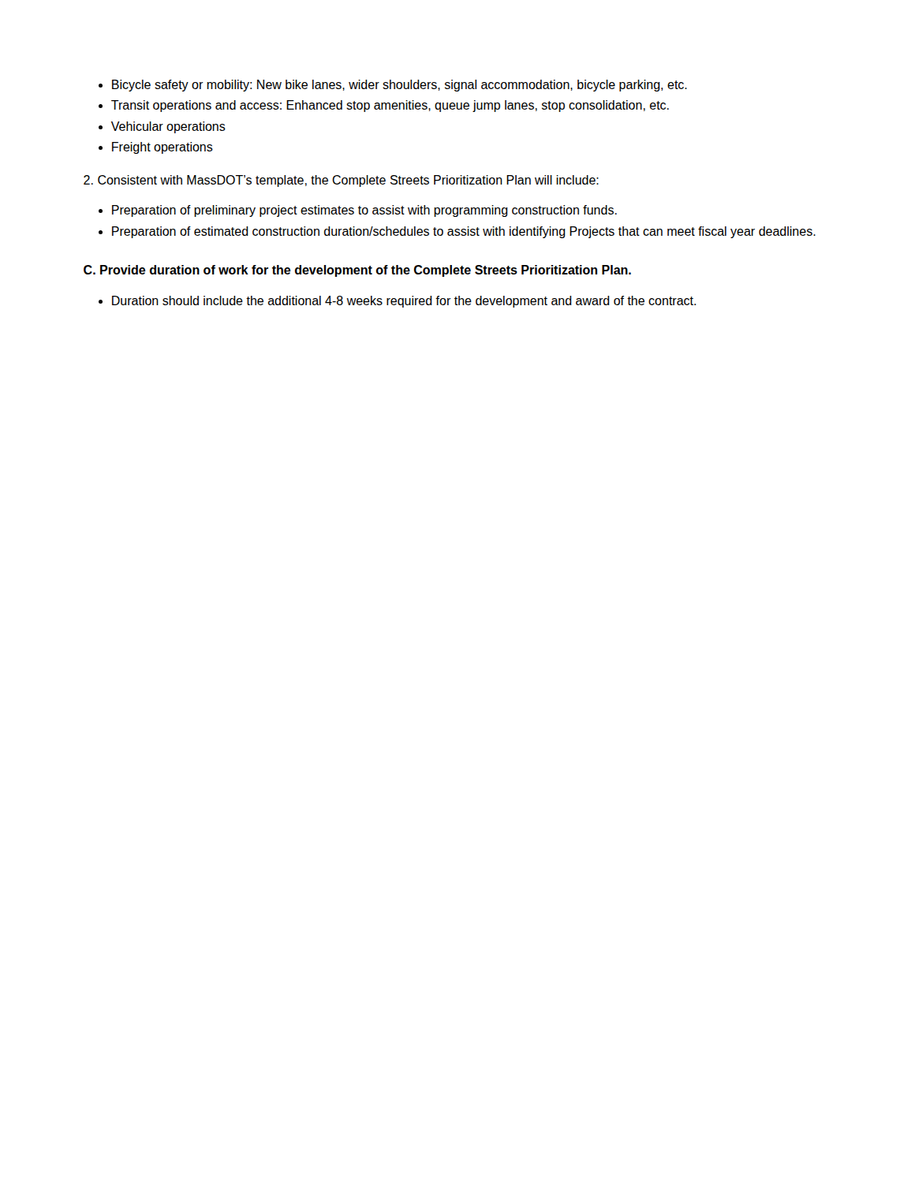Bicycle safety or mobility: New bike lanes, wider shoulders, signal accommodation, bicycle parking, etc.
Transit operations and access: Enhanced stop amenities, queue jump lanes, stop consolidation, etc.
Vehicular operations
Freight operations
2. Consistent with MassDOT’s template, the Complete Streets Prioritization Plan will include:
Preparation of preliminary project estimates to assist with programming construction funds.
Preparation of estimated construction duration/schedules to assist with identifying Projects that can meet fiscal year deadlines.
C. Provide duration of work for the development of the Complete Streets Prioritization Plan.
Duration should include the additional 4-8 weeks required for the development and award of the contract.